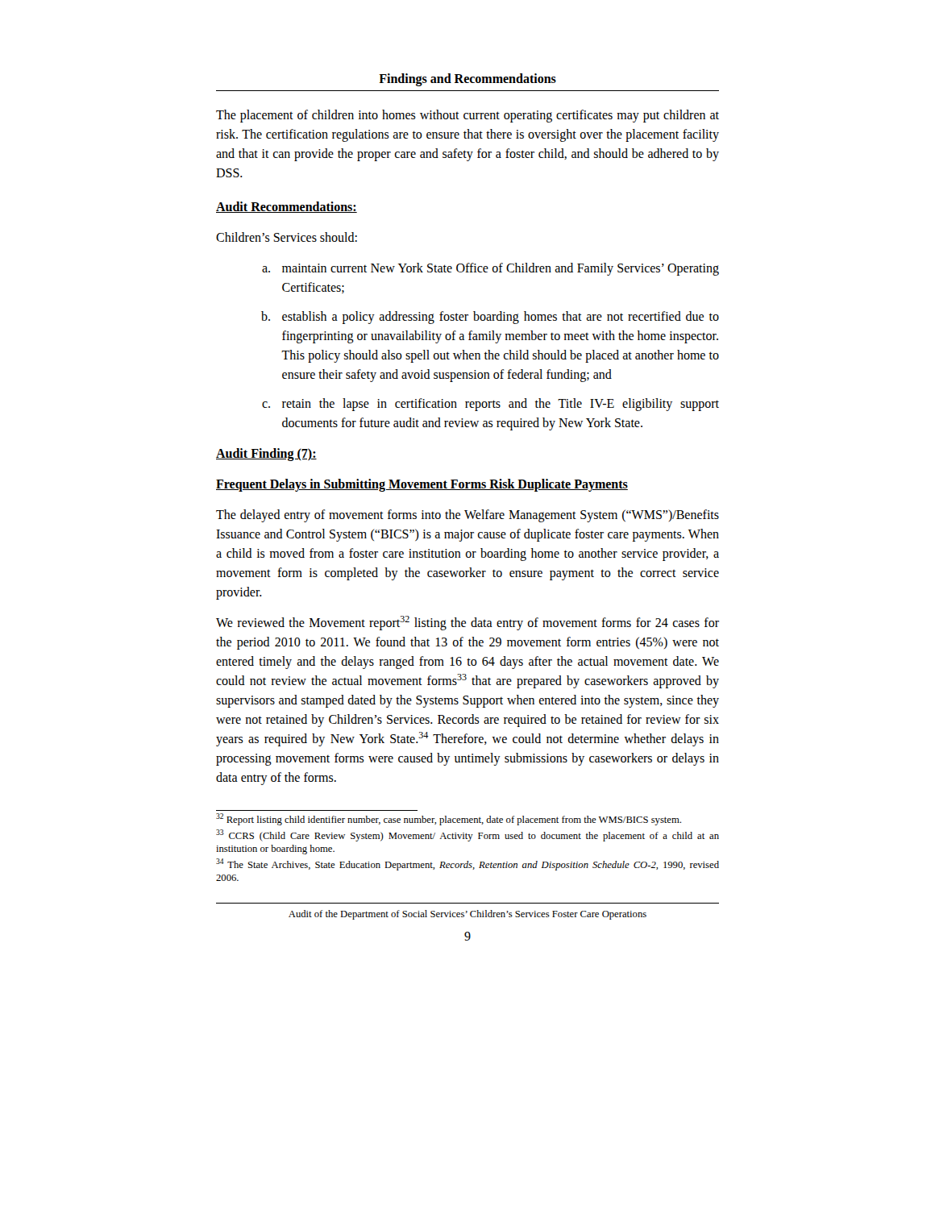Findings and Recommendations
The placement of children into homes without current operating certificates may put children at risk. The certification regulations are to ensure that there is oversight over the placement facility and that it can provide the proper care and safety for a foster child, and should be adhered to by DSS.
Audit Recommendations:
Children’s Services should:
maintain current New York State Office of Children and Family Services’ Operating Certificates;
establish a policy addressing foster boarding homes that are not recertified due to fingerprinting or unavailability of a family member to meet with the home inspector. This policy should also spell out when the child should be placed at another home to ensure their safety and avoid suspension of federal funding; and
retain the lapse in certification reports and the Title IV-E eligibility support documents for future audit and review as required by New York State.
Audit Finding (7):
Frequent Delays in Submitting Movement Forms Risk Duplicate Payments
The delayed entry of movement forms into the Welfare Management System (“WMS”)/Benefits Issuance and Control System (“BICS”) is a major cause of duplicate foster care payments. When a child is moved from a foster care institution or boarding home to another service provider, a movement form is completed by the caseworker to ensure payment to the correct service provider.
We reviewed the Movement report32 listing the data entry of movement forms for 24 cases for the period 2010 to 2011. We found that 13 of the 29 movement form entries (45%) were not entered timely and the delays ranged from 16 to 64 days after the actual movement date. We could not review the actual movement forms33 that are prepared by caseworkers approved by supervisors and stamped dated by the Systems Support when entered into the system, since they were not retained by Children’s Services. Records are required to be retained for review for six years as required by New York State.34 Therefore, we could not determine whether delays in processing movement forms were caused by untimely submissions by caseworkers or delays in data entry of the forms.
32 Report listing child identifier number, case number, placement, date of placement from the WMS/BICS system.
33 CCRS (Child Care Review System) Movement/ Activity Form used to document the placement of a child at an institution or boarding home.
34 The State Archives, State Education Department, Records, Retention and Disposition Schedule CO-2, 1990, revised 2006.
Audit of the Department of Social Services’ Children’s Services Foster Care Operations
9